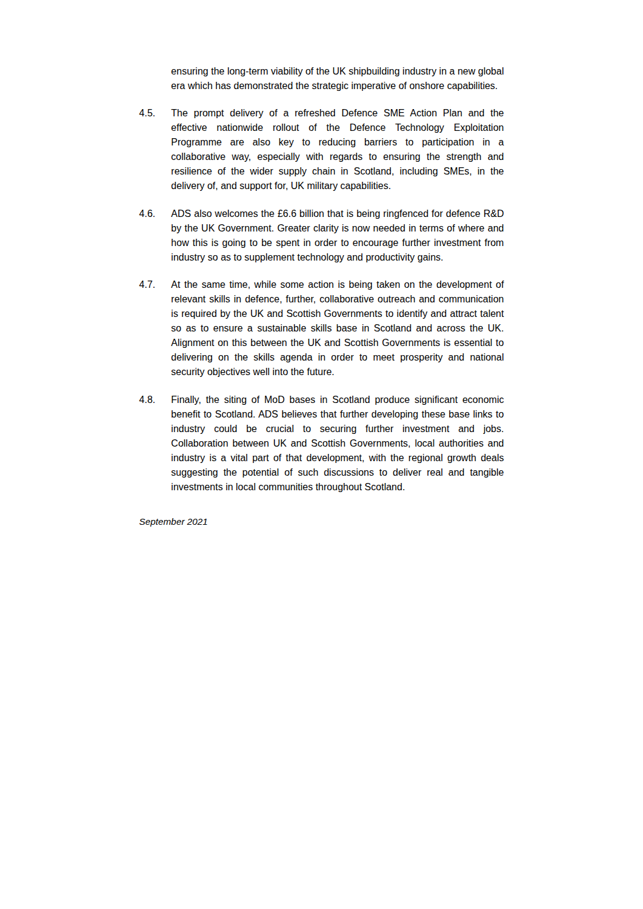ensuring the long-term viability of the UK shipbuilding industry in a new global era which has demonstrated the strategic imperative of onshore capabilities.
4.5. The prompt delivery of a refreshed Defence SME Action Plan and the effective nationwide rollout of the Defence Technology Exploitation Programme are also key to reducing barriers to participation in a collaborative way, especially with regards to ensuring the strength and resilience of the wider supply chain in Scotland, including SMEs, in the delivery of, and support for, UK military capabilities.
4.6. ADS also welcomes the £6.6 billion that is being ringfenced for defence R&D by the UK Government. Greater clarity is now needed in terms of where and how this is going to be spent in order to encourage further investment from industry so as to supplement technology and productivity gains.
4.7. At the same time, while some action is being taken on the development of relevant skills in defence, further, collaborative outreach and communication is required by the UK and Scottish Governments to identify and attract talent so as to ensure a sustainable skills base in Scotland and across the UK. Alignment on this between the UK and Scottish Governments is essential to delivering on the skills agenda in order to meet prosperity and national security objectives well into the future.
4.8. Finally, the siting of MoD bases in Scotland produce significant economic benefit to Scotland. ADS believes that further developing these base links to industry could be crucial to securing further investment and jobs. Collaboration between UK and Scottish Governments, local authorities and industry is a vital part of that development, with the regional growth deals suggesting the potential of such discussions to deliver real and tangible investments in local communities throughout Scotland.
September 2021